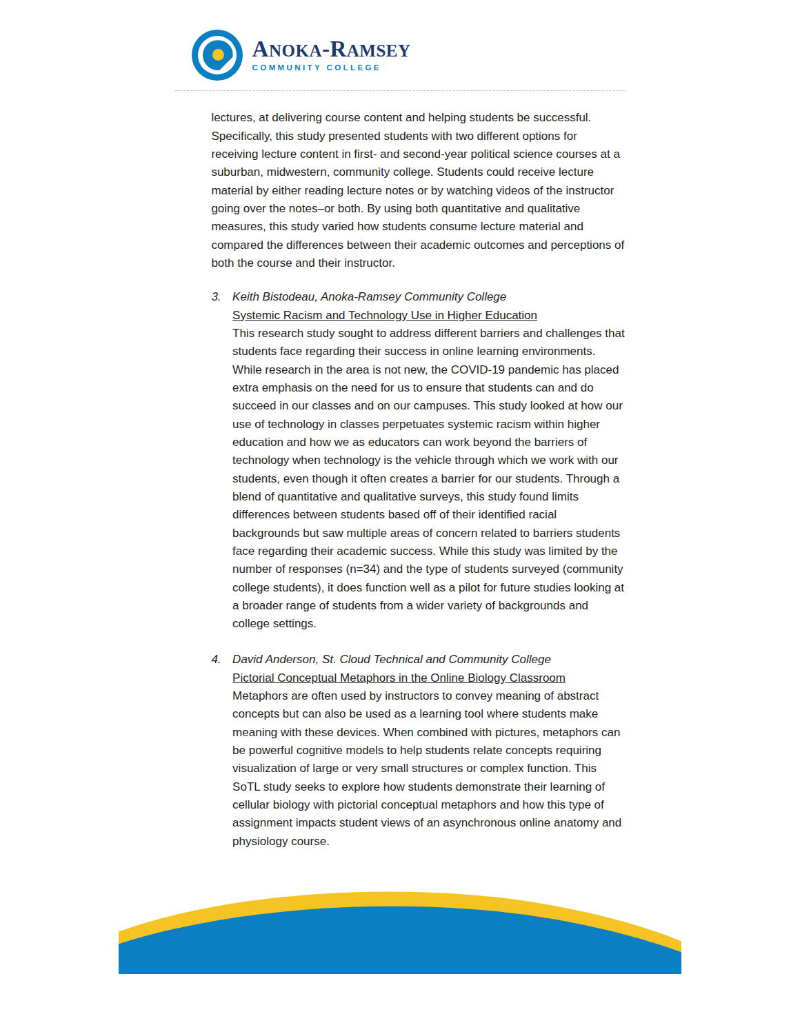ANOKA-RAMSEY
COMMUNITY COLLEGE
lectures, at delivering course content and helping students be successful. Specifically, this study presented students with two different options for receiving lecture content in first- and second-year political science courses at a suburban, midwestern, community college. Students could receive lecture material by either reading lecture notes or by watching videos of the instructor going over the notes–or both. By using both quantitative and qualitative measures, this study varied how students consume lecture material and compared the differences between their academic outcomes and perceptions of both the course and their instructor.
Keith Bistodeau, Anoka-Ramsey Community College Systemic Racism and Technology Use in Higher Education
This research study sought to address different barriers and challenges that students face regarding their success in online learning environments. While research in the area is not new, the COVID-19 pandemic has placed extra emphasis on the need for us to ensure that students can and do succeed in our classes and on our campuses. This study looked at how our use of technology in classes perpetuates systemic racism within higher education and how we as educators can work beyond the barriers of technology when technology is the vehicle through which we work with our students, even though it often creates a barrier for our students. Through a blend of quantitative and qualitative surveys, this study found limits differences between students based off of their identified racial backgrounds but saw multiple areas of concern related to barriers students face regarding their academic success. While this study was limited by the number of responses (n=34) and the type of students surveyed (community college students), it does function well as a pilot for future studies looking at a broader range of students from a wider variety of backgrounds and college settings.
David Anderson, St. Cloud Technical and Community College Pictorial Conceptual Metaphors in the Online Biology Classroom
Metaphors are often used by instructors to convey meaning of abstract concepts but can also be used as a learning tool where students make meaning with these devices. When combined with pictures, metaphors can be powerful cognitive models to help students relate concepts requiring visualization of large or very small structures or complex function. This SoTL study seeks to explore how students demonstrate their learning of cellular biology with pictorial conceptual metaphors and how this type of assignment impacts student views of an asynchronous online anatomy and physiology course.